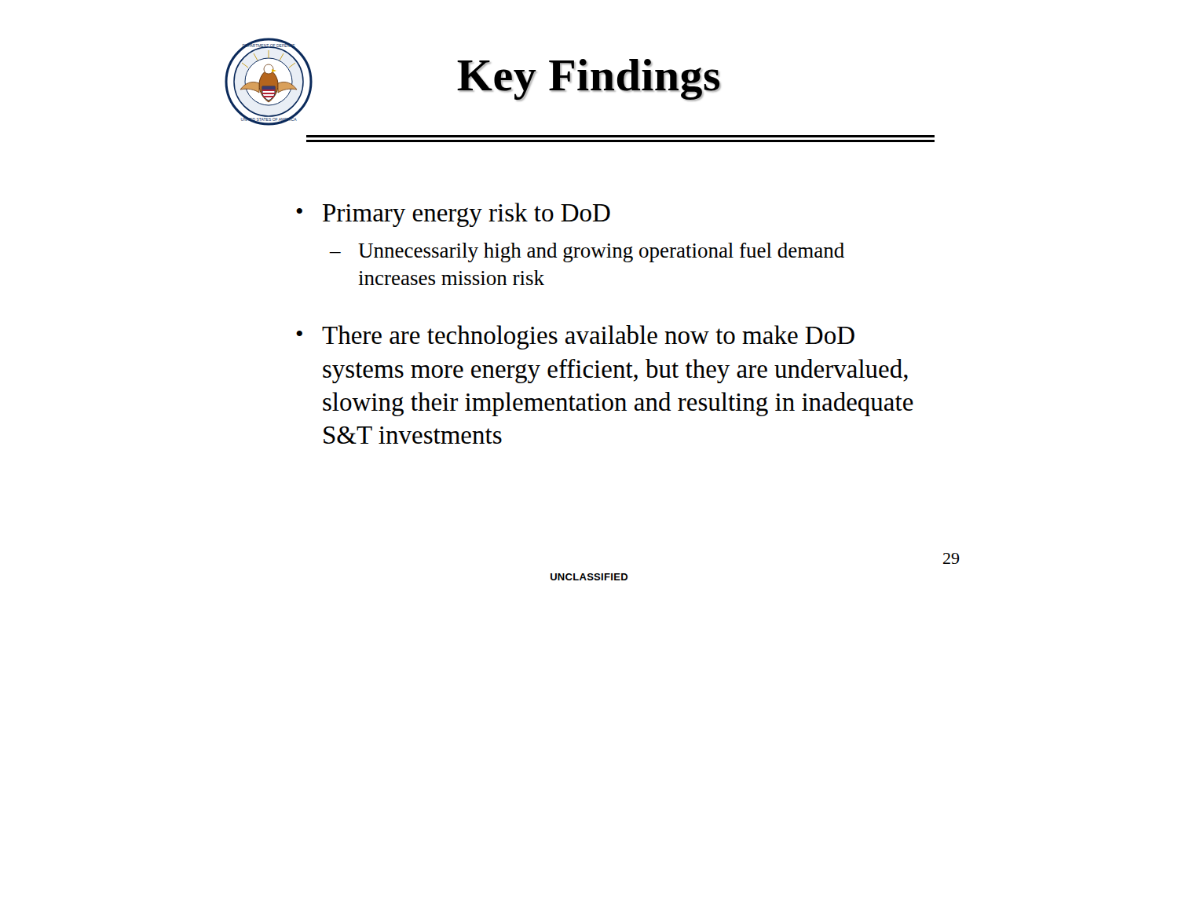DEPARTMENT OF DEFENSE UNITED STATES OF AMERICA
Key Findings
Primary energy risk to DoD
Unnecessarily high and growing operational fuel demand increases mission risk
There are technologies available now to make DoD systems more energy efficient, but they are undervalued, slowing their implementation and resulting in inadequate S&T investments
UNCLASSIFIED
29